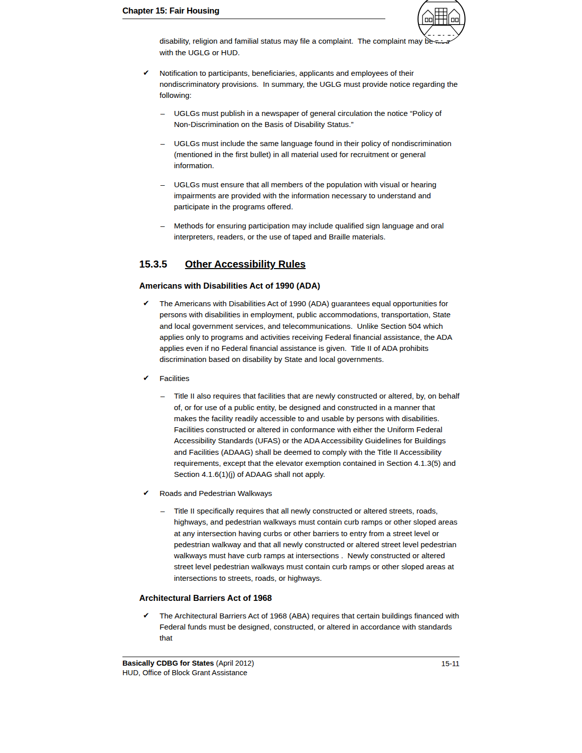Chapter 15: Fair Housing
disability, religion and familial status may file a complaint. The complaint may be filed with the UGLG or HUD.
Notification to participants, beneficiaries, applicants and employees of their nondiscriminatory provisions. In summary, the UGLG must provide notice regarding the following:
UGLGs must publish in a newspaper of general circulation the notice “Policy of Non-Discrimination on the Basis of Disability Status.”
UGLGs must include the same language found in their policy of nondiscrimination (mentioned in the first bullet) in all material used for recruitment or general information.
UGLGs must ensure that all members of the population with visual or hearing impairments are provided with the information necessary to understand and participate in the programs offered.
Methods for ensuring participation may include qualified sign language and oral interpreters, readers, or the use of taped and Braille materials.
15.3.5 Other Accessibility Rules
Americans with Disabilities Act of 1990 (ADA)
The Americans with Disabilities Act of 1990 (ADA) guarantees equal opportunities for persons with disabilities in employment, public accommodations, transportation, State and local government services, and telecommunications. Unlike Section 504 which applies only to programs and activities receiving Federal financial assistance, the ADA applies even if no Federal financial assistance is given. Title II of ADA prohibits discrimination based on disability by State and local governments.
Facilities
Title II also requires that facilities that are newly constructed or altered, by, on behalf of, or for use of a public entity, be designed and constructed in a manner that makes the facility readily accessible to and usable by persons with disabilities. Facilities constructed or altered in conformance with either the Uniform Federal Accessibility Standards (UFAS) or the ADA Accessibility Guidelines for Buildings and Facilities (ADAAG) shall be deemed to comply with the Title II Accessibility requirements, except that the elevator exemption contained in Section 4.1.3(5) and Section 4.1.6(1)(j) of ADAAG shall not apply.
Roads and Pedestrian Walkways
Title II specifically requires that all newly constructed or altered streets, roads, highways, and pedestrian walkways must contain curb ramps or other sloped areas at any intersection having curbs or other barriers to entry from a street level or pedestrian walkway and that all newly constructed or altered street level pedestrian walkways must have curb ramps at intersections . Newly constructed or altered street level pedestrian walkways must contain curb ramps or other sloped areas at intersections to streets, roads, or highways.
Architectural Barriers Act of 1968
The Architectural Barriers Act of 1968 (ABA) requires that certain buildings financed with Federal funds must be designed, constructed, or altered in accordance with standards that
Basically CDBG for States (April 2012)
HUD, Office of Block Grant Assistance
15-11